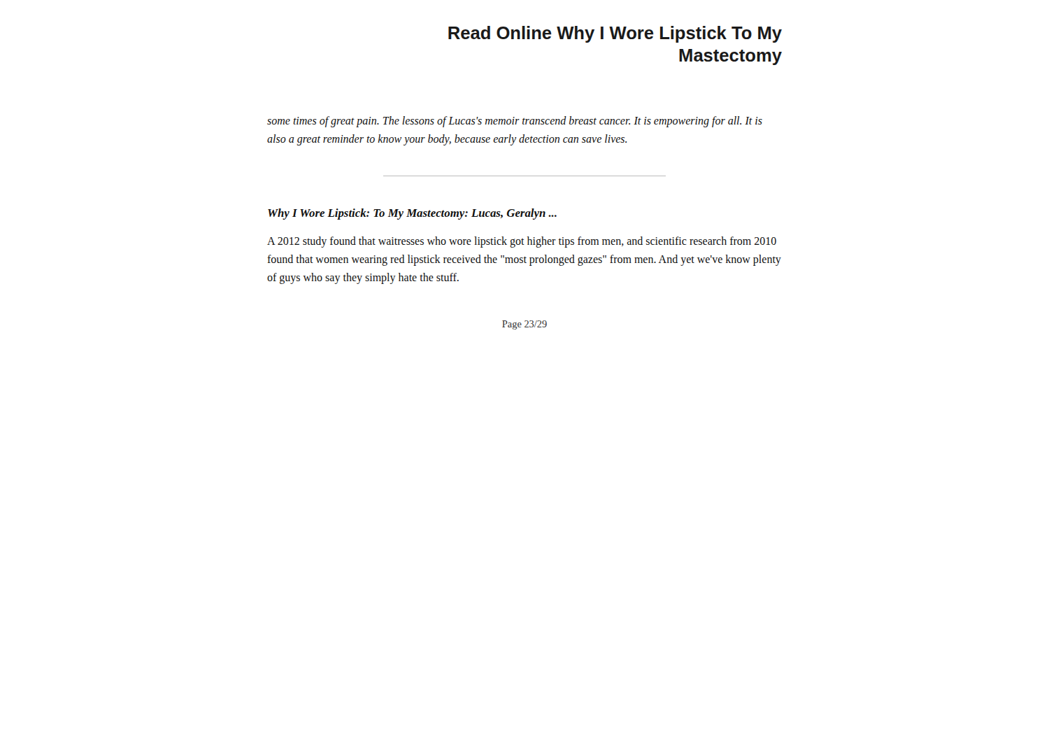Read Online Why I Wore Lipstick To My Mastectomy
some times of great pain. The lessons of Lucas's memoir transcend breast cancer. It is empowering for all. It is also a great reminder to know your body, because early detection can save lives.
Why I Wore Lipstick: To My Mastectomy: Lucas, Geralyn ...
A 2012 study found that waitresses who wore lipstick got higher tips from men, and scientific research from 2010 found that women wearing red lipstick received the "most prolonged gazes" from men. And yet we've know plenty of guys who say they simply hate the stuff.
Page 23/29